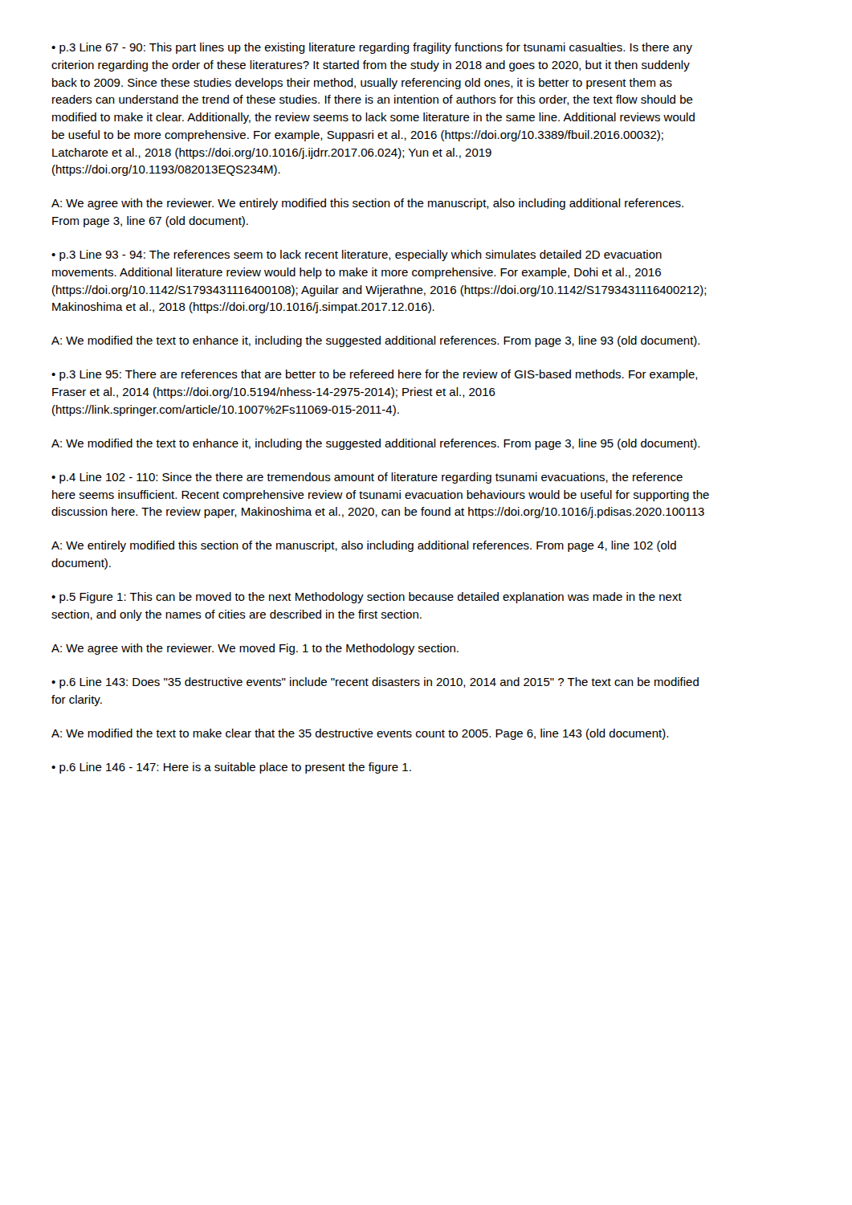• p.3 Line 67 - 90: This part lines up the existing literature regarding fragility functions for tsunami casualties. Is there any criterion regarding the order of these literatures? It started from the study in 2018 and goes to 2020, but it then suddenly back to 2009. Since these studies develops their method, usually referencing old ones, it is better to present them as readers can understand the trend of these studies. If there is an intention of authors for this order, the text flow should be modified to make it clear. Additionally, the review seems to lack some literature in the same line. Additional reviews would be useful to be more comprehensive. For example, Suppasri et al., 2016 (https://doi.org/10.3389/fbuil.2016.00032); Latcharote et al., 2018 (https://doi.org/10.1016/j.ijdrr.2017.06.024); Yun et al., 2019 (https://doi.org/10.1193/082013EQS234M).
A: We agree with the reviewer. We entirely modified this section of the manuscript, also including additional references. From page 3, line 67 (old document).
• p.3 Line 93 - 94: The references seem to lack recent literature, especially which simulates detailed 2D evacuation movements. Additional literature review would help to make it more comprehensive. For example, Dohi et al., 2016 (https://doi.org/10.1142/S1793431116400108); Aguilar and Wijerathne, 2016 (https://doi.org/10.1142/S1793431116400212); Makinoshima et al., 2018 (https://doi.org/10.1016/j.simpat.2017.12.016).
A: We modified the text to enhance it, including the suggested additional references. From page 3, line 93 (old document).
• p.3 Line 95: There are references that are better to be refereed here for the review of GIS-based methods. For example, Fraser et al., 2014 (https://doi.org/10.5194/nhess-14-2975-2014); Priest et al., 2016 (https://link.springer.com/article/10.1007%2Fs11069-015-2011-4).
A: We modified the text to enhance it, including the suggested additional references. From page 3, line 95 (old document).
• p.4 Line 102 - 110: Since the there are tremendous amount of literature regarding tsunami evacuations, the reference here seems insufficient. Recent comprehensive review of tsunami evacuation behaviours would be useful for supporting the discussion here. The review paper, Makinoshima et al., 2020, can be found at https://doi.org/10.1016/j.pdisas.2020.100113
A: We entirely modified this section of the manuscript, also including additional references. From page 4, line 102 (old document).
• p.5 Figure 1: This can be moved to the next Methodology section because detailed explanation was made in the next section, and only the names of cities are described in the first section.
A: We agree with the reviewer. We moved Fig. 1 to the Methodology section.
• p.6 Line 143: Does "35 destructive events" include "recent disasters in 2010, 2014 and 2015" ? The text can be modified for clarity.
A: We modified the text to make clear that the 35 destructive events count to 2005. Page 6, line 143 (old document).
• p.6 Line 146 - 147: Here is a suitable place to present the figure 1.